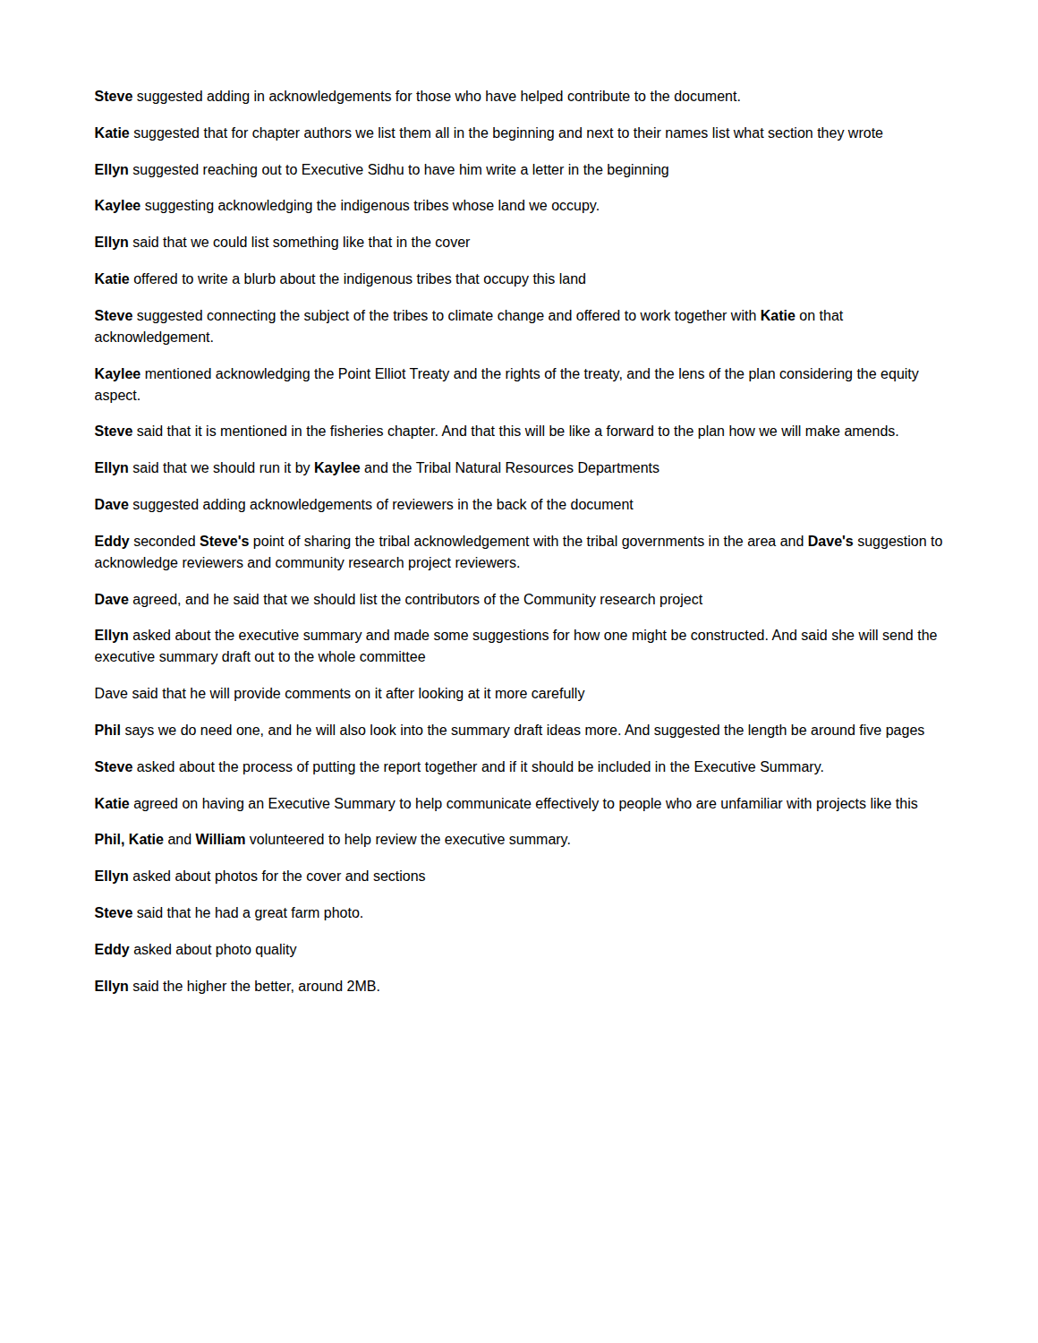Steve suggested adding in acknowledgements for those who have helped contribute to the document.
Katie suggested that for chapter authors we list them all in the beginning and next to their names list what section they wrote
Ellyn suggested reaching out to Executive Sidhu to have him write a letter in the beginning
Kaylee suggesting acknowledging the indigenous tribes whose land we occupy.
Ellyn said that we could list something like that in the cover
Katie offered to write a blurb about the indigenous tribes that occupy this land
Steve suggested connecting the subject of the tribes to climate change and offered to work together with Katie on that acknowledgement.
Kaylee mentioned acknowledging the Point Elliot Treaty and the rights of the treaty, and the lens of the plan considering the equity aspect.
Steve said that it is mentioned in the fisheries chapter. And that this will be like a forward to the plan how we will make amends.
Ellyn said that we should run it by Kaylee and the Tribal Natural Resources Departments
Dave suggested adding acknowledgements of reviewers in the back of the document
Eddy seconded Steve's point of sharing the tribal acknowledgement with the tribal governments in the area and Dave's suggestion to acknowledge reviewers and community research project reviewers.
Dave agreed, and he said that we should list the contributors of the Community research project
Ellyn asked about the executive summary and made some suggestions for how one might be constructed. And said she will send the executive summary draft out to the whole committee
Dave said that he will provide comments on it after looking at it more carefully
Phil says we do need one, and he will also look into the summary draft ideas more. And suggested the length be around five pages
Steve asked about the process of putting the report together and if it should be included in the Executive Summary.
Katie agreed on having an Executive Summary to help communicate effectively to people who are unfamiliar with projects like this
Phil, Katie and William volunteered to help review the executive summary.
Ellyn asked about photos for the cover and sections
Steve said that he had a great farm photo.
Eddy asked about photo quality
Ellyn said the higher the better, around 2MB.